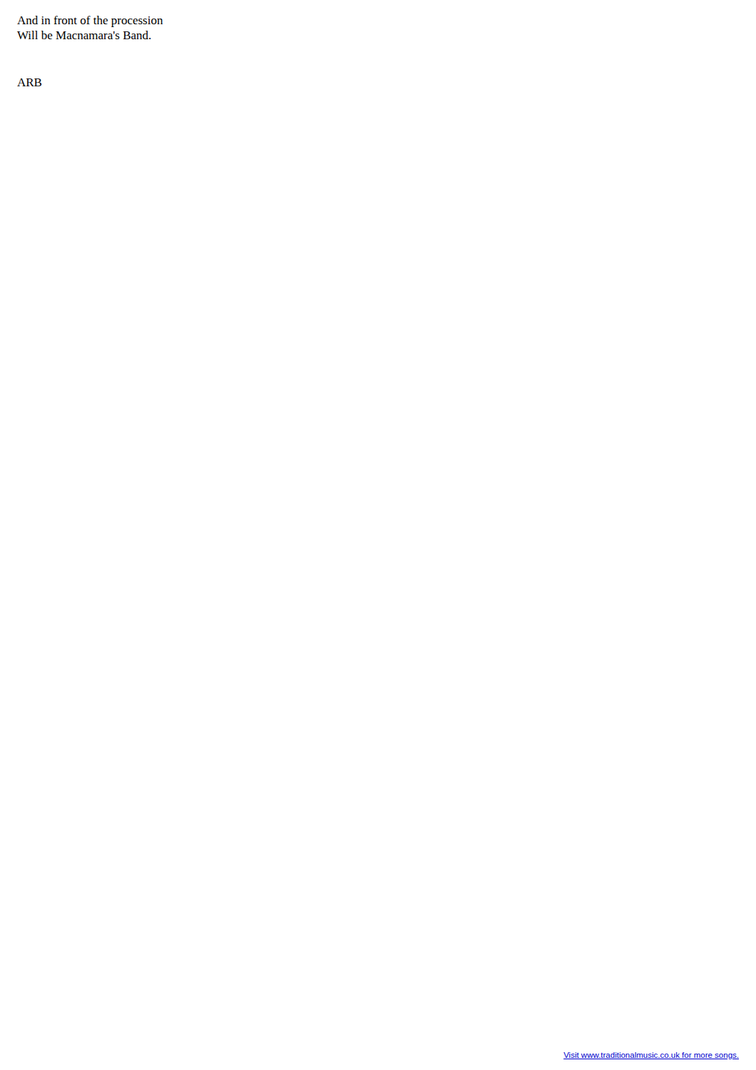And in front of the procession Will be Macnamara's Band.
ARB
Visit www.traditionalmusic.co.uk for more songs.